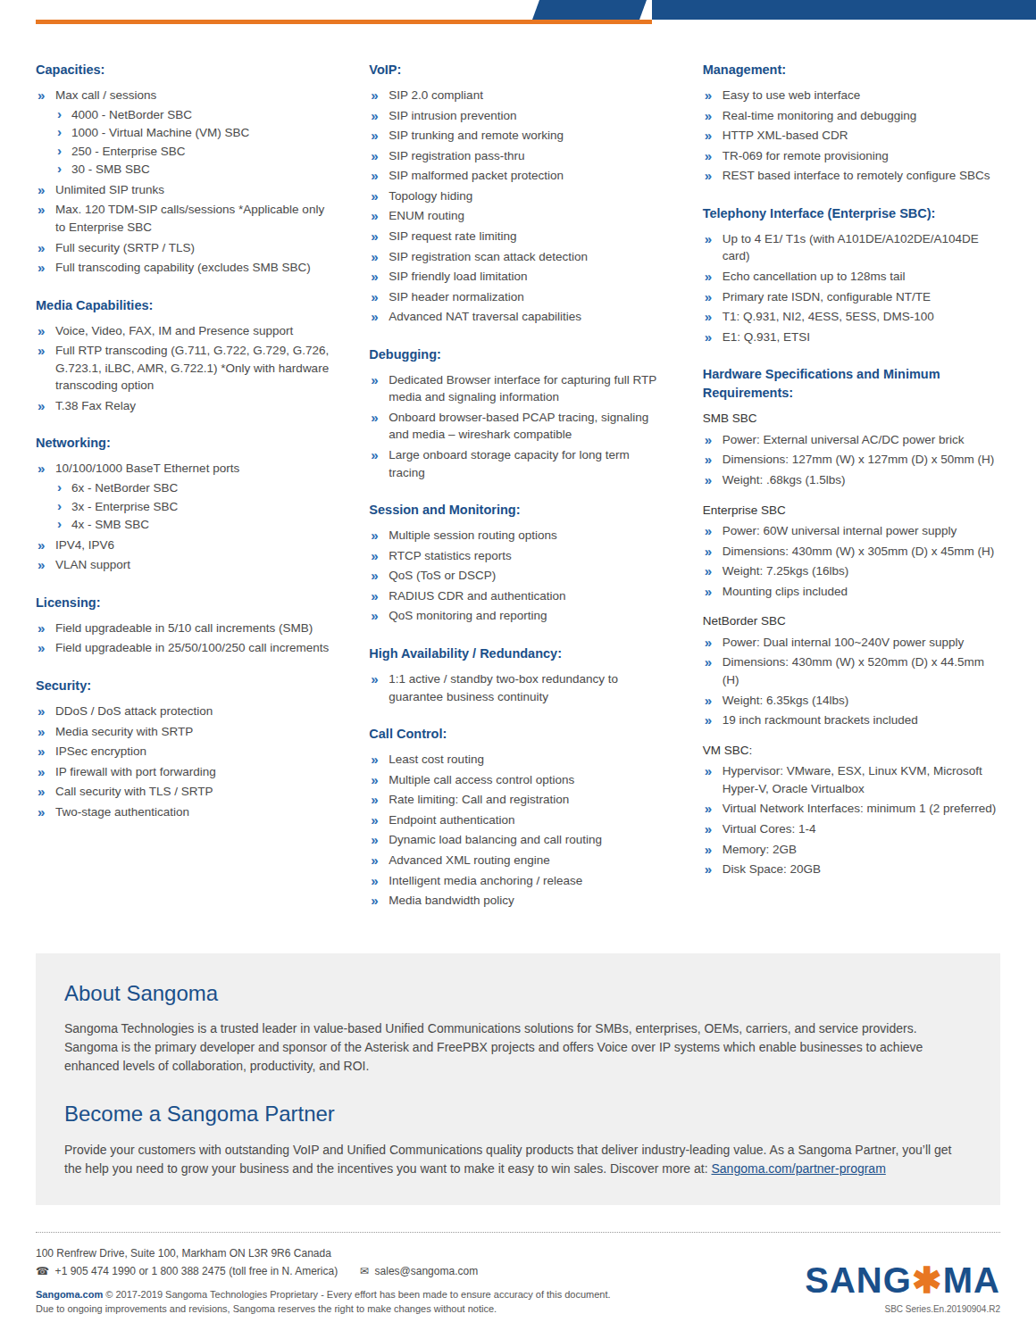Capacities:
Max call / sessions
4000 - NetBorder SBC
1000 - Virtual Machine (VM) SBC
250 - Enterprise SBC
30 - SMB SBC
Unlimited SIP trunks
Max. 120 TDM-SIP calls/sessions *Applicable only to Enterprise SBC
Full security (SRTP / TLS)
Full transcoding capability (excludes SMB SBC)
Media Capabilities:
Voice, Video, FAX, IM and Presence support
Full RTP transcoding (G.711, G.722, G.729, G.726, G.723.1, iLBC, AMR, G.722.1) *Only with hardware transcoding option
T.38 Fax Relay
Networking:
10/100/1000 BaseT Ethernet ports
6x - NetBorder SBC
3x - Enterprise SBC
4x - SMB SBC
IPV4, IPV6
VLAN support
Licensing:
Field upgradeable in 5/10 call increments (SMB)
Field upgradeable in 25/50/100/250 call increments
Security:
DDoS / DoS attack protection
Media security with SRTP
IPSec encryption
IP firewall with port forwarding
Call security with TLS / SRTP
Two-stage authentication
VoIP:
SIP 2.0 compliant
SIP intrusion prevention
SIP trunking and remote working
SIP registration pass-thru
SIP malformed packet protection
Topology hiding
ENUM routing
SIP request rate limiting
SIP registration scan attack detection
SIP friendly load limitation
SIP header normalization
Advanced NAT traversal capabilities
Debugging:
Dedicated Browser interface for capturing full RTP media and signaling information
Onboard browser-based PCAP tracing, signaling and media – wireshark compatible
Large onboard storage capacity for long term tracing
Session and Monitoring:
Multiple session routing options
RTCP statistics reports
QoS (ToS or DSCP)
RADIUS CDR and authentication
QoS monitoring and reporting
High Availability / Redundancy:
1:1 active / standby two-box redundancy to guarantee business continuity
Call Control:
Least cost routing
Multiple call access control options
Rate limiting: Call and registration
Endpoint authentication
Dynamic load balancing and call routing
Advanced XML routing engine
Intelligent media anchoring / release
Media bandwidth policy
Management:
Easy to use web interface
Real-time monitoring and debugging
HTTP XML-based CDR
TR-069 for remote provisioning
REST based interface to remotely configure SBCs
Telephony Interface (Enterprise SBC):
Up to 4 E1/ T1s (with A101DE/A102DE/A104DE card)
Echo cancellation up to 128ms tail
Primary rate ISDN, configurable NT/TE
T1: Q.931, NI2, 4ESS, 5ESS, DMS-100
E1: Q.931, ETSI
Hardware Specifications and Minimum Requirements:
SMB SBC
Power: External universal AC/DC power brick
Dimensions: 127mm (W) x 127mm (D) x 50mm (H)
Weight: .68kgs (1.5lbs)
Enterprise SBC
Power: 60W universal internal power supply
Dimensions: 430mm (W) x 305mm (D) x 45mm (H)
Weight: 7.25kgs (16lbs)
Mounting clips included
NetBorder SBC
Power: Dual internal 100~240V power supply
Dimensions: 430mm (W) x 520mm (D) x 44.5mm (H)
Weight: 6.35kgs (14lbs)
19 inch rackmount brackets included
VM SBC:
Hypervisor: VMware, ESX, Linux KVM, Microsoft Hyper-V, Oracle Virtualbox
Virtual Network Interfaces: minimum 1 (2 preferred)
Virtual Cores: 1-4
Memory: 2GB
Disk Space: 20GB
About Sangoma
Sangoma Technologies is a trusted leader in value-based Unified Communications solutions for SMBs, enterprises, OEMs, carriers, and service providers. Sangoma is the primary developer and sponsor of the Asterisk and FreePBX projects and offers Voice over IP systems which enable businesses to achieve enhanced levels of collaboration, productivity, and ROI.
Become a Sangoma Partner
Provide your customers with outstanding VoIP and Unified Communications quality products that deliver industry-leading value. As a Sangoma Partner, you’ll get the help you need to grow your business and the incentives you want to make it easy to win sales. Discover more at: Sangoma.com/partner-program
100 Renfrew Drive, Suite 100, Markham ON L3R 9R6 Canada
☎ +1 905 474 1990 or 1 800 388 2475 (toll free in N. America) ✉ sales@sangoma.com
Sangoma.com © 2017-2019 Sangoma Technologies Proprietary - Every effort has been made to ensure accuracy of this document.
Due to ongoing improvements and revisions, Sangoma reserves the right to make changes without notice.
SANG✱MA
SBC Series.En.20190904.R2